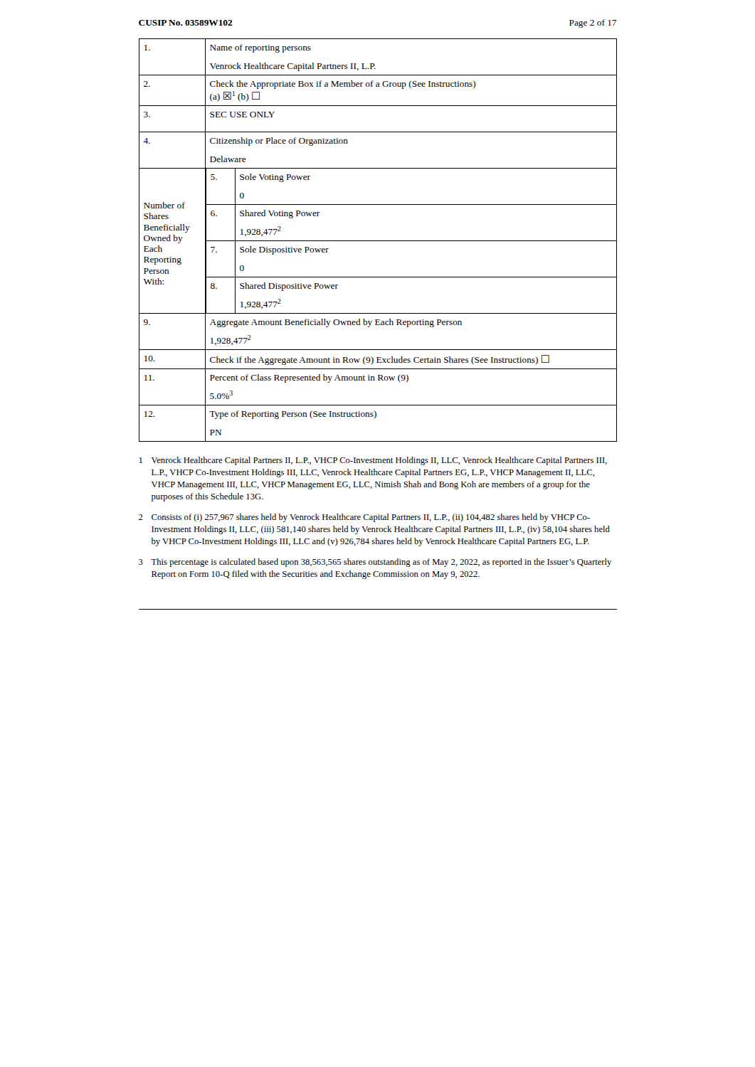CUSIP No. 03589W102 Page 2 of 17
| 1. | Name of reporting persons Venrock Healthcare Capital Partners II, L.P. |
| 2. | Check the Appropriate Box if a Member of a Group (See Instructions) (a) ☒ 1 (b) ☐ |
| 3. | SEC USE ONLY |
| 4. | Citizenship or Place of Organization Delaware |
| Number of Shares Beneficially Owned by Each Reporting Person With: | / 5. / Sole Voting Power 0 / / 6. / Shared Voting Power 1,928,477 2 / / 7. / Sole Dispositive Power 0 / / 8. / Shared Dispositive Power 1,928,477 2 / |
| 9. | Aggregate Amount Beneficially Owned by Each Reporting Person 1,928,477 2 |
| 10. | Check if the Aggregate Amount in Row (9) Excludes Certain Shares (See Instructions) ☐ |
| 11. | Percent of Class Represented by Amount in Row (9) 5.0% 3 |
| 12. | Type of Reporting Person (See Instructions) PN |
1
Venrock Healthcare Capital Partners II, L.P., VHCP Co-Investment Holdings II, LLC, Venrock Healthcare Capital Partners III, L.P., VHCP Co-Investment Holdings III, LLC, Venrock Healthcare Capital Partners EG, L.P., VHCP Management II, LLC, VHCP Management III, LLC, VHCP Management EG, LLC, Nimish Shah and Bong Koh are members of a group for the purposes of this Schedule 13G.
2
Consists of (i) 257,967 shares held by Venrock Healthcare Capital Partners II, L.P., (ii) 104,482 shares held by VHCP Co-Investment Holdings II, LLC, (iii) 581,140 shares held by Venrock Healthcare Capital Partners III, L.P., (iv) 58,104 shares held by VHCP Co-Investment Holdings III, LLC and (v) 926,784 shares held by Venrock Healthcare Capital Partners EG, L.P.
3
This percentage is calculated based upon 38,563,565 shares outstanding as of May 2, 2022, as reported in the Issuer’s Quarterly Report on Form 10-Q filed with the Securities and Exchange Commission on May 9, 2022.